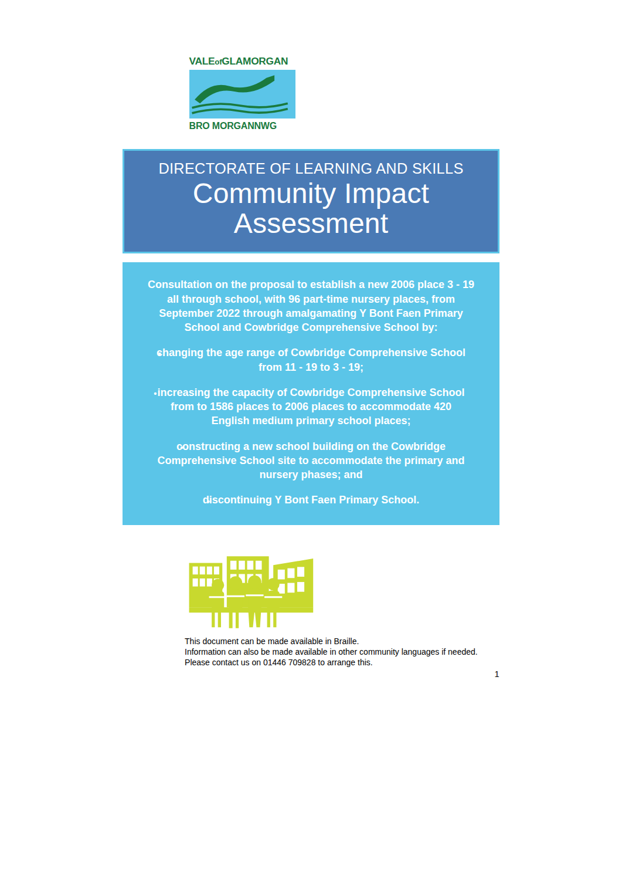VALE of GLAMORGAN
BRO MORGANNWG
DIRECTORATE OF LEARNING AND SKILLS
Community Impact Assessment
Consultation on the proposal to establish a new 2006 place 3 - 19 all through school, with 96 part-time nursery places, from September 2022 through amalgamating Y Bont Faen Primary School and Cowbridge Comprehensive School by:
•changing the age range of Cowbridge Comprehensive School from 11 - 19 to 3 - 19;
•increasing the capacity of Cowbridge Comprehensive School from to 1586 places to 2006 places to accommodate 420 English medium primary school places;
•constructing a new school building on the Cowbridge Comprehensive School site to accommodate the primary and nursery phases; and
•discontinuing Y Bont Faen Primary School.
This document can be made available in Braille.
Information can also be made available in other community languages if needed.
Please contact us on 01446 709828 to arrange this.
1